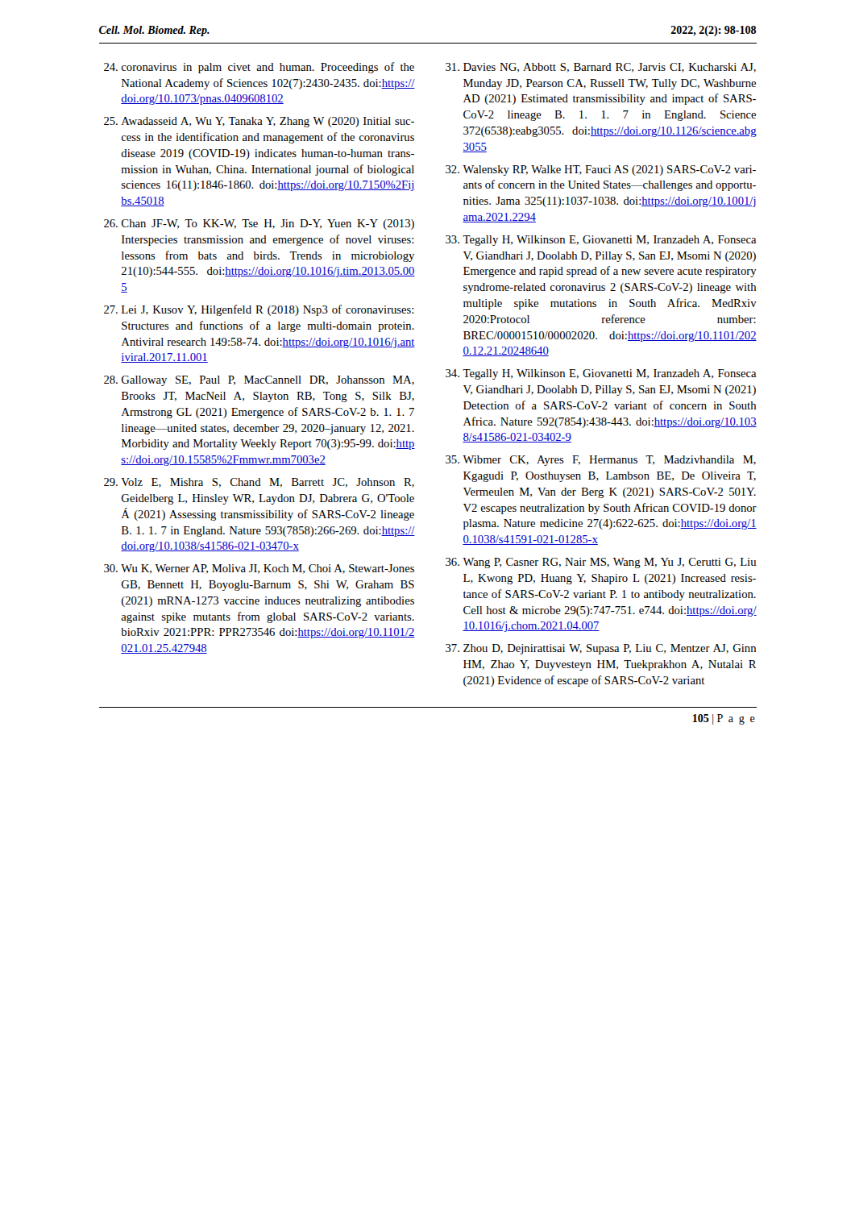Cell. Mol. Biomed. Rep. 2022, 2(2): 98-108
coronavirus in palm civet and human. Proceedings of the National Academy of Sciences 102(7):2430-2435. doi: https://doi.org/10.1073/pnas.0409608102
Awadasseid A, Wu Y, Tanaka Y, Zhang W (2020) Initial success in the identification and management of the coronavirus disease 2019 (COVID-19) indicates human-to-human transmission in Wuhan, China. International journal of biological sciences 16(11):1846-1860. doi: https://doi.org/10.7150%2Fijbs.45018
Chan JF-W, To KK-W, Tse H, Jin D-Y, Yuen K-Y (2013) Interspecies transmission and emergence of novel viruses: lessons from bats and birds. Trends in microbiology 21(10):544-555. doi: https://doi.org/10.1016/j.tim.2013.05.005
Lei J, Kusov Y, Hilgenfeld R (2018) Nsp3 of coronaviruses: Structures and functions of a large multi-domain protein. Antiviral research 149:58-74. doi: https://doi.org/10.1016/j.antiviral.2017.11.001
Galloway SE, Paul P, MacCannell DR, Johansson MA, Brooks JT, MacNeil A, Slayton RB, Tong S, Silk BJ, Armstrong GL (2021) Emergence of SARS-CoV-2 b. 1. 1. 7 lineage—united states, december 29, 2020–january 12, 2021. Morbidity and Mortality Weekly Report 70(3):95-99. doi: https://doi.org/10.15585%2Fmmwr.mm7003e2
Volz E, Mishra S, Chand M, Barrett JC, Johnson R, Geidelberg L, Hinsley WR, Laydon DJ, Dabrera G, O'Toole Á (2021) Assessing transmissibility of SARS-CoV-2 lineage B. 1. 1. 7 in England. Nature 593(7858):266-269. doi: https://doi.org/10.1038/s41586-021-03470-x
Wu K, Werner AP, Moliva JI, Koch M, Choi A, Stewart-Jones GB, Bennett H, Boyoglu-Barnum S, Shi W, Graham BS (2021) mRNA-1273 vaccine induces neutralizing antibodies against spike mutants from global SARS-CoV-2 variants. bioRxiv 2021:PPR: PPR273546 doi: https://doi.org/10.1101/2021.01.25.427948
Davies NG, Abbott S, Barnard RC, Jarvis CI, Kucharski AJ, Munday JD, Pearson CA, Russell TW, Tully DC, Washburne AD (2021) Estimated transmissibility and impact of SARS-CoV-2 lineage B. 1. 1. 7 in England. Science 372(6538):eabg3055. doi: https://doi.org/10.1126/science.abg3055
Walensky RP, Walke HT, Fauci AS (2021) SARS-CoV-2 variants of concern in the United States—challenges and opportunities. Jama 325(11):1037-1038. doi: https://doi.org/10.1001/jama.2021.2294
Tegally H, Wilkinson E, Giovanetti M, Iranzadeh A, Fonseca V, Giandhari J, Doolabh D, Pillay S, San EJ, Msomi N (2020) Emergence and rapid spread of a new severe acute respiratory syndrome-related coronavirus 2 (SARS-CoV-2) lineage with multiple spike mutations in South Africa. MedRxiv 2020:Protocol reference number: BREC/00001510/00002020. doi: https://doi.org/10.1101/2020.12.21.20248640
Tegally H, Wilkinson E, Giovanetti M, Iranzadeh A, Fonseca V, Giandhari J, Doolabh D, Pillay S, San EJ, Msomi N (2021) Detection of a SARS-CoV-2 variant of concern in South Africa. Nature 592(7854):438-443. doi: https://doi.org/10.1038/s41586-021-03402-9
Wibmer CK, Ayres F, Hermanus T, Madzivhandila M, Kgagudi P, Oosthuysen B, Lambson BE, De Oliveira T, Vermeulen M, Van der Berg K (2021) SARS-CoV-2 501Y. V2 escapes neutralization by South African COVID-19 donor plasma. Nature medicine 27(4):622-625. doi: https://doi.org/10.1038/s41591-021-01285-x
Wang P, Casner RG, Nair MS, Wang M, Yu J, Cerutti G, Liu L, Kwong PD, Huang Y, Shapiro L (2021) Increased resistance of SARS-CoV-2 variant P. 1 to antibody neutralization. Cell host & microbe 29(5):747-751. e744. doi: https://doi.org/10.1016/j.chom.2021.04.007
Zhou D, Dejnirattisai W, Supasa P, Liu C, Mentzer AJ, Ginn HM, Zhao Y, Duyvesteyn HM, Tuekprakhon A, Nutalai R (2021) Evidence of escape of SARS-CoV-2 variant
105 | P a g e